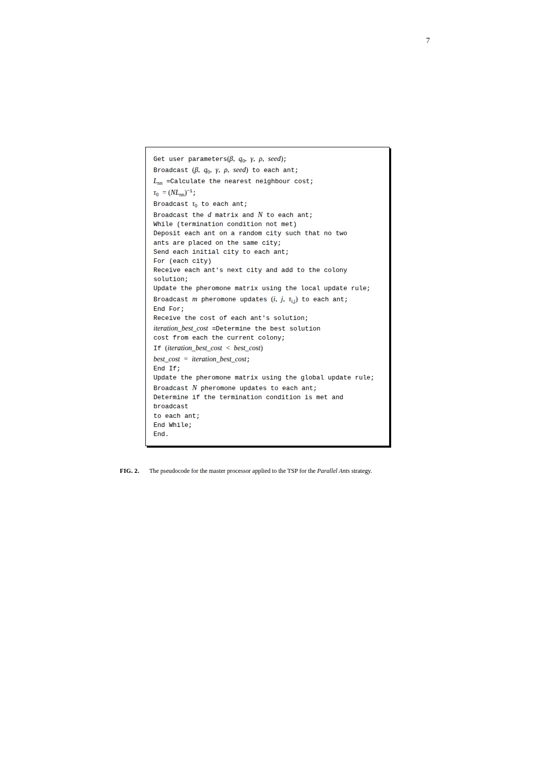7
Get user parameters(β, q0, γ, ρ, seed);
Broadcast (β, q0, γ, ρ, seed) to each ant;
Lnn =Calculate the nearest neighbour cost;
τ0 = (NLnn)−1;
Broadcast τ0 to each ant;
Broadcast the d matrix and N to each ant;
While (termination condition not met)
Deposit each ant on a random city such that no two
ants are placed on the same city;
Send each initial city to each ant;
For (each city)
Receive each ant's next city and add to the colony solution;
Update the pheromone matrix using the local update rule;
Broadcast m pheromone updates (i, j, τi,j) to each ant;
End For;
Receive the cost of each ant's solution;
iteration_best_cost =Determine the best solution
cost from each the current colony;
If (iteration_best_cost < best_cost)
best_cost = iteration_best_cost;
End If;
Update the pheromone matrix using the global update rule;
Broadcast N pheromone updates to each ant;
Determine if the termination condition is met and broadcast
to each ant;
End While;
End.
FIG. 2. The pseudocode for the master processor applied to the TSP for the Parallel Ants strategy.